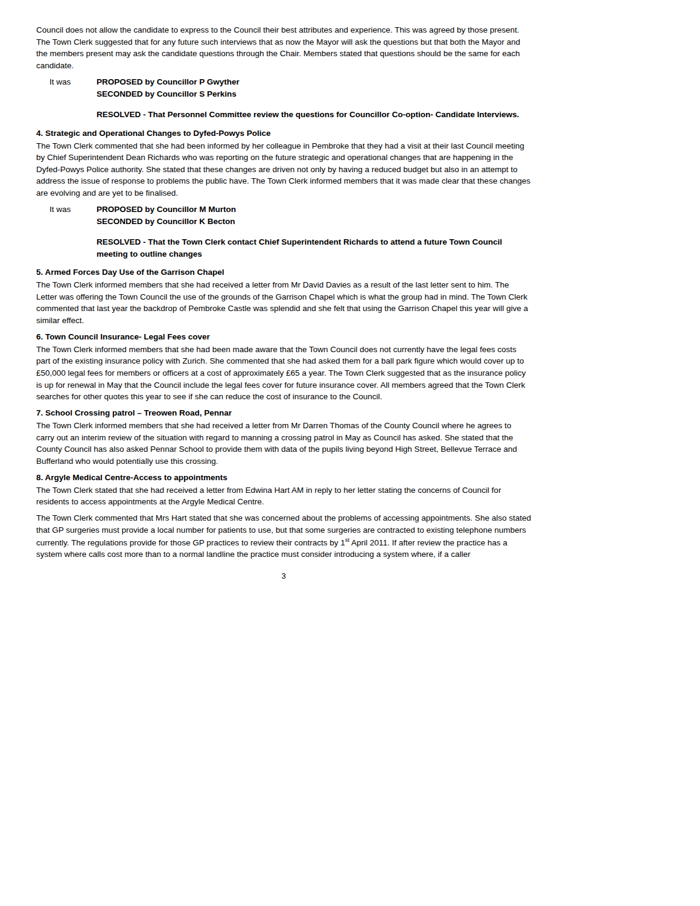Council does not allow the candidate to express to the Council their best attributes and experience. This was agreed by those present. The Town Clerk suggested that for any future such interviews that as now the Mayor will ask the questions but that both the Mayor and the members present may ask the candidate questions through the Chair. Members stated that questions should be the same for each candidate.
It was
PROPOSED by Councillor P Gwyther
SECONDED by Councillor S Perkins
RESOLVED - That Personnel Committee review the questions for Councillor Co-option- Candidate Interviews.
4. Strategic and Operational Changes to Dyfed-Powys Police
The Town Clerk commented that she had been informed by her colleague in Pembroke that they had a visit at their last Council meeting by Chief Superintendent Dean Richards who was reporting on the future strategic and operational changes that are happening in the Dyfed-Powys Police authority. She stated that these changes are driven not only by having a reduced budget but also in an attempt to address the issue of response to problems the public have. The Town Clerk informed members that it was made clear that these changes are evolving and are yet to be finalised.
It was
PROPOSED by Councillor M Murton
SECONDED by Councillor K Becton
RESOLVED - That the Town Clerk contact Chief Superintendent Richards to attend a future Town Council meeting to outline changes
5. Armed Forces Day Use of the Garrison Chapel
The Town Clerk informed members that she had received a letter from Mr David Davies as a result of the last letter sent to him. The Letter was offering the Town Council the use of the grounds of the Garrison Chapel which is what the group had in mind. The Town Clerk commented that last year the backdrop of Pembroke Castle was splendid and she felt that using the Garrison Chapel this year will give a similar effect.
6. Town Council Insurance- Legal Fees cover
The Town Clerk informed members that she had been made aware that the Town Council does not currently have the legal fees costs part of the existing insurance policy with Zurich. She commented that she had asked them for a ball park figure which would cover up to £50,000 legal fees for members or officers at a cost of approximately £65 a year. The Town Clerk suggested that as the insurance policy is up for renewal in May that the Council include the legal fees cover for future insurance cover. All members agreed that the Town Clerk searches for other quotes this year to see if she can reduce the cost of insurance to the Council.
7. School Crossing patrol – Treowen Road, Pennar
The Town Clerk informed members that she had received a letter from Mr Darren Thomas of the County Council where he agrees to carry out an interim review of the situation with regard to manning a crossing patrol in May as Council has asked. She stated that the County Council has also asked Pennar School to provide them with data of the pupils living beyond High Street, Bellevue Terrace and Bufferland who would potentially use this crossing.
8. Argyle Medical Centre-Access to appointments
The Town Clerk stated that she had received a letter from Edwina Hart AM in reply to her letter stating the concerns of Council for residents to access appointments at the Argyle Medical Centre.
The Town Clerk commented that Mrs Hart stated that she was concerned about the problems of accessing appointments. She also stated that GP surgeries must provide a local number for patients to use, but that some surgeries are contracted to existing telephone numbers currently. The regulations provide for those GP practices to review their contracts by 1st April 2011. If after review the practice has a system where calls cost more than to a normal landline the practice must consider introducing a system where, if a caller
3